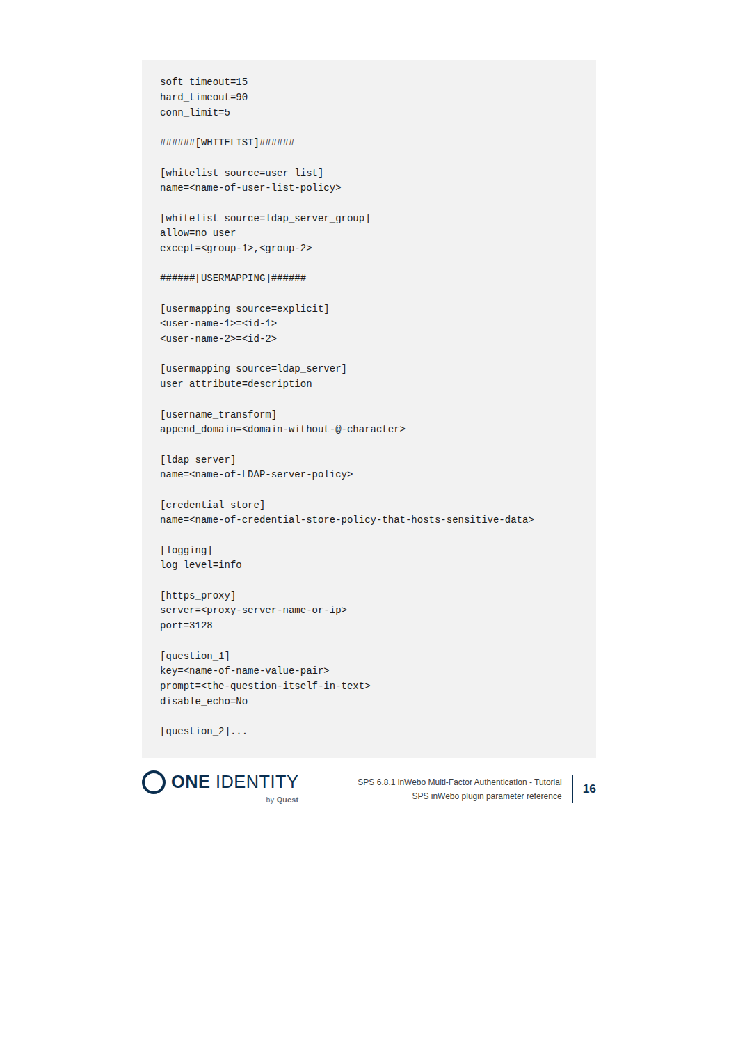soft_timeout=15 hard_timeout=90 conn_limit=5 ######[WHITELIST]###### [whitelist source=user_list] name=<name-of-user-list-policy> [whitelist source=ldap_server_group] allow=no_user except=<group-1>,<group-2> ######[USERMAPPING]###### [usermapping source=explicit] <user-name-1>=<id-1> <user-name-2>=<id-2> [usermapping source=ldap_server] user_attribute=description [username_transform] append_domain=<domain-without-@-character> [ldap_server] name=<name-of-LDAP-server-policy> [credential_store] name=<name-of-credential-store-policy-that-hosts-sensitive-data> [logging] log_level=info [https_proxy] server=<proxy-server-name-or-ip> port=3128 [question_1] key=<name-of-name-value-pair> prompt=<the-question-itself-in-text> disable_echo=No [question_2]...
ONE IDENTITY
by Quest
SPS 6.8.1 inWebo Multi-Factor Authentication - Tutorial
SPS inWebo plugin parameter reference
16